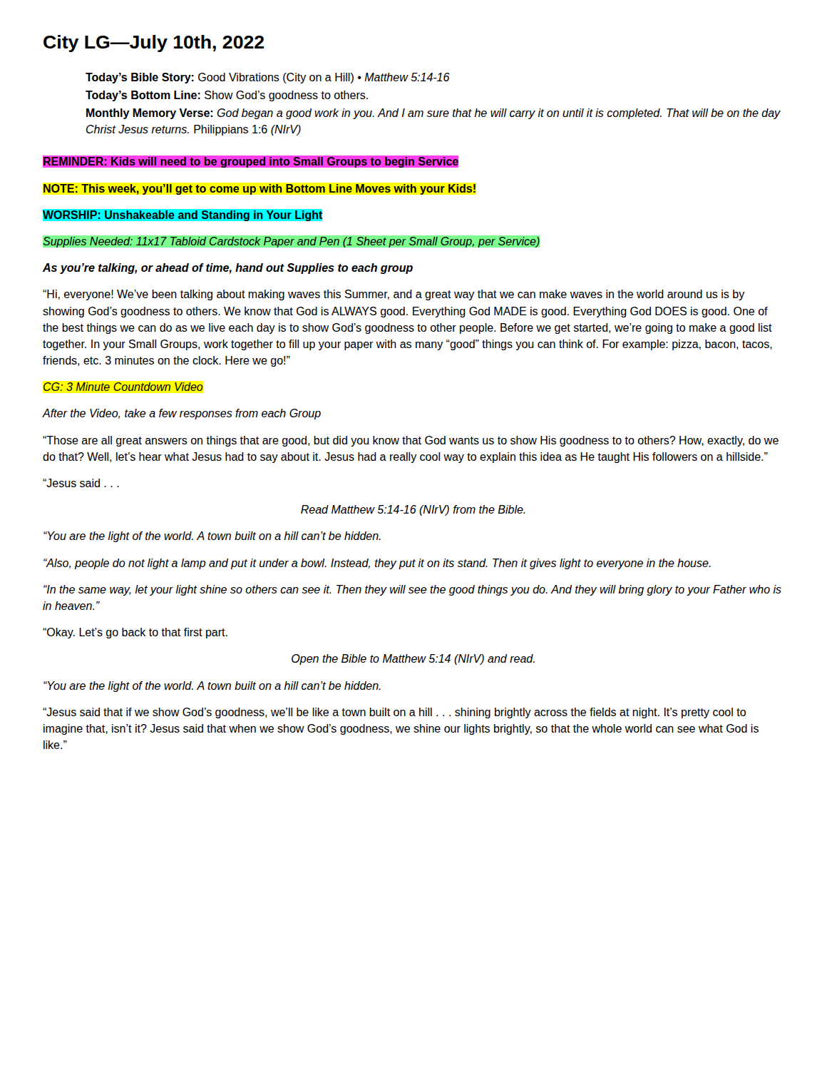City LG—July 10th, 2022
Today’s Bible Story: Good Vibrations (City on a Hill) • Matthew 5:14-16
Today’s Bottom Line: Show God’s goodness to others.
Monthly Memory Verse: God began a good work in you. And I am sure that he will carry it on until it is completed. That will be on the day Christ Jesus returns. Philippians 1:6 (NIrV)
REMINDER: Kids will need to be grouped into Small Groups to begin Service
NOTE: This week, you’ll get to come up with Bottom Line Moves with your Kids!
WORSHIP: Unshakeable and Standing in Your Light
Supplies Needed: 11x17 Tabloid Cardstock Paper and Pen (1 Sheet per Small Group, per Service)
As you’re talking, or ahead of time, hand out Supplies to each group
“Hi, everyone! We’ve been talking about making waves this Summer, and a great way that we can make waves in the world around us is by showing God’s goodness to others. We know that God is ALWAYS good. Everything God MADE is good. Everything God DOES is good. One of the best things we can do as we live each day is to show God’s goodness to other people. Before we get started, we’re going to make a good list together. In your Small Groups, work together to fill up your paper with as many “good” things you can think of. For example: pizza, bacon, tacos, friends, etc. 3 minutes on the clock. Here we go!”
CG: 3 Minute Countdown Video
After the Video, take a few responses from each Group
“Those are all great answers on things that are good, but did you know that God wants us to show His goodness to to others? How, exactly, do we do that? Well, let’s hear what Jesus had to say about it. Jesus had a really cool way to explain this idea as He taught His followers on a hillside.”
“Jesus said . . .
Read Matthew 5:14-16 (NIrV) from the Bible.
“You are the light of the world. A town built on a hill can’t be hidden.
“Also, people do not light a lamp and put it under a bowl. Instead, they put it on its stand. Then it gives light to everyone in the house.
“In the same way, let your light shine so others can see it. Then they will see the good things you do. And they will bring glory to your Father who is in heaven.”
“Okay. Let’s go back to that first part.
Open the Bible to Matthew 5:14 (NIrV) and read.
“You are the light of the world. A town built on a hill can’t be hidden.
“Jesus said that if we show God’s goodness, we’ll be like a town built on a hill . . . shining brightly across the fields at night. It’s pretty cool to imagine that, isn’t it? Jesus said that when we show God’s goodness, we shine our lights brightly, so that the whole world can see what God is like.”